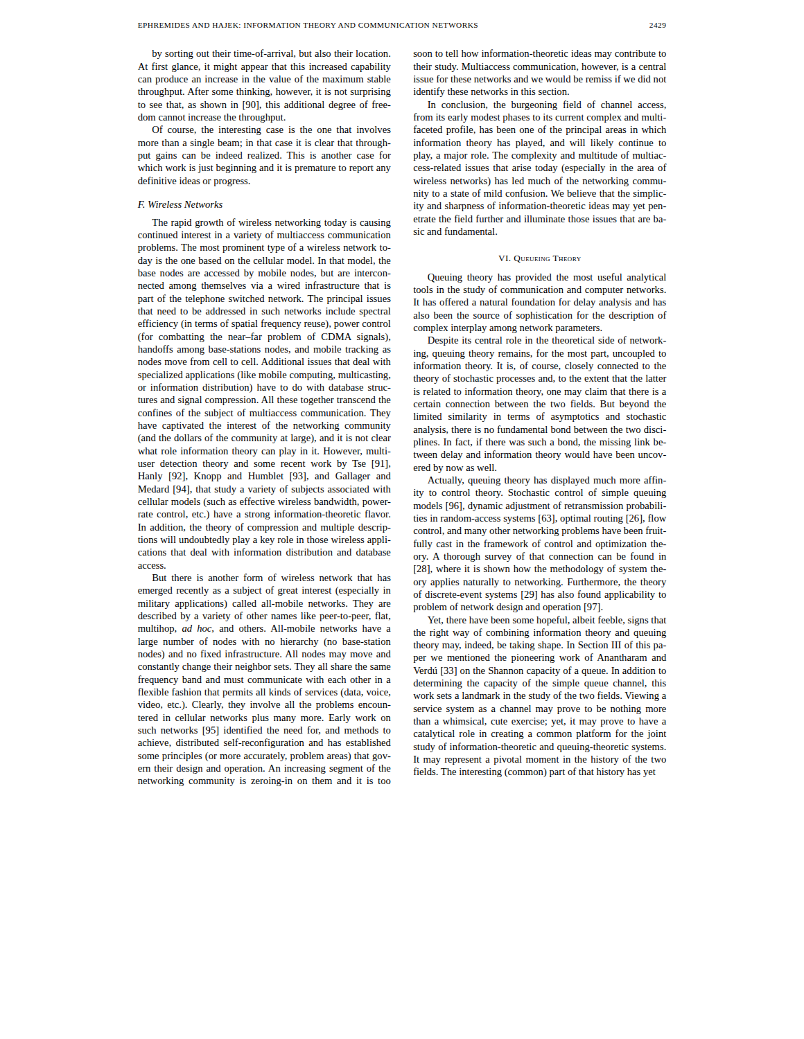Ephremides and Hajek: Information Theory and Communication Networks 2429
by sorting out their time-of-arrival, but also their location. At first glance, it might appear that this increased capability can produce an increase in the value of the maximum stable throughput. After some thinking, however, it is not surprising to see that, as shown in [90], this additional degree of freedom cannot increase the throughput.
Of course, the interesting case is the one that involves more than a single beam; in that case it is clear that throughput gains can be indeed realized. This is another case for which work is just beginning and it is premature to report any definitive ideas or progress.
F. Wireless Networks
The rapid growth of wireless networking today is causing continued interest in a variety of multiaccess communication problems. The most prominent type of a wireless network today is the one based on the cellular model. In that model, the base nodes are accessed by mobile nodes, but are interconnected among themselves via a wired infrastructure that is part of the telephone switched network. The principal issues that need to be addressed in such networks include spectral efficiency (in terms of spatial frequency reuse), power control (for combatting the near–far problem of CDMA signals), handoffs among base-stations nodes, and mobile tracking as nodes move from cell to cell. Additional issues that deal with specialized applications (like mobile computing, multicasting, or information distribution) have to do with database structures and signal compression. All these together transcend the confines of the subject of multiaccess communication. They have captivated the interest of the networking community (and the dollars of the community at large), and it is not clear what role information theory can play in it. However, multiuser detection theory and some recent work by Tse [91], Hanly [92], Knopp and Humblet [93], and Gallager and Medard [94], that study a variety of subjects associated with cellular models (such as effective wireless bandwidth, power-rate control, etc.) have a strong information-theoretic flavor. In addition, the theory of compression and multiple descriptions will undoubtedly play a key role in those wireless applications that deal with information distribution and database access.
But there is another form of wireless network that has emerged recently as a subject of great interest (especially in military applications) called all-mobile networks. They are described by a variety of other names like peer-to-peer, flat, multihop, ad hoc, and others. All-mobile networks have a large number of nodes with no hierarchy (no base-station nodes) and no fixed infrastructure. All nodes may move and constantly change their neighbor sets. They all share the same frequency band and must communicate with each other in a flexible fashion that permits all kinds of services (data, voice, video, etc.). Clearly, they involve all the problems encountered in cellular networks plus many more. Early work on such networks [95] identified the need for, and methods to achieve, distributed self-reconfiguration and has established some principles (or more accurately, problem areas) that govern their design and operation. An increasing segment of the networking community is zeroing-in on them and it is too soon to tell how information-theoretic ideas may contribute to their study. Multiaccess communication, however, is a central issue for these networks and we would be remiss if we did not identify these networks in this section.
In conclusion, the burgeoning field of channel access, from its early modest phases to its current complex and multifaceted profile, has been one of the principal areas in which information theory has played, and will likely continue to play, a major role. The complexity and multitude of multiaccess-related issues that arise today (especially in the area of wireless networks) has led much of the networking community to a state of mild confusion. We believe that the simplicity and sharpness of information-theoretic ideas may yet penetrate the field further and illuminate those issues that are basic and fundamental.
VI. Queueing Theory
Queuing theory has provided the most useful analytical tools in the study of communication and computer networks. It has offered a natural foundation for delay analysis and has also been the source of sophistication for the description of complex interplay among network parameters.
Despite its central role in the theoretical side of networking, queuing theory remains, for the most part, uncoupled to information theory. It is, of course, closely connected to the theory of stochastic processes and, to the extent that the latter is related to information theory, one may claim that there is a certain connection between the two fields. But beyond the limited similarity in terms of asymptotics and stochastic analysis, there is no fundamental bond between the two disciplines. In fact, if there was such a bond, the missing link between delay and information theory would have been uncovered by now as well.
Actually, queuing theory has displayed much more affinity to control theory. Stochastic control of simple queuing models [96], dynamic adjustment of retransmission probabilities in random-access systems [63], optimal routing [26], flow control, and many other networking problems have been fruitfully cast in the framework of control and optimization theory. A thorough survey of that connection can be found in [28], where it is shown how the methodology of system theory applies naturally to networking. Furthermore, the theory of discrete-event systems [29] has also found applicability to problem of network design and operation [97].
Yet, there have been some hopeful, albeit feeble, signs that the right way of combining information theory and queuing theory may, indeed, be taking shape. In Section III of this paper we mentioned the pioneering work of Anantharam and Verdú [33] on the Shannon capacity of a queue. In addition to determining the capacity of the simple queue channel, this work sets a landmark in the study of the two fields. Viewing a service system as a channel may prove to be nothing more than a whimsical, cute exercise; yet, it may prove to have a catalytical role in creating a common platform for the joint study of information-theoretic and queuing-theoretic systems. It may represent a pivotal moment in the history of the two fields. The interesting (common) part of that history has yet